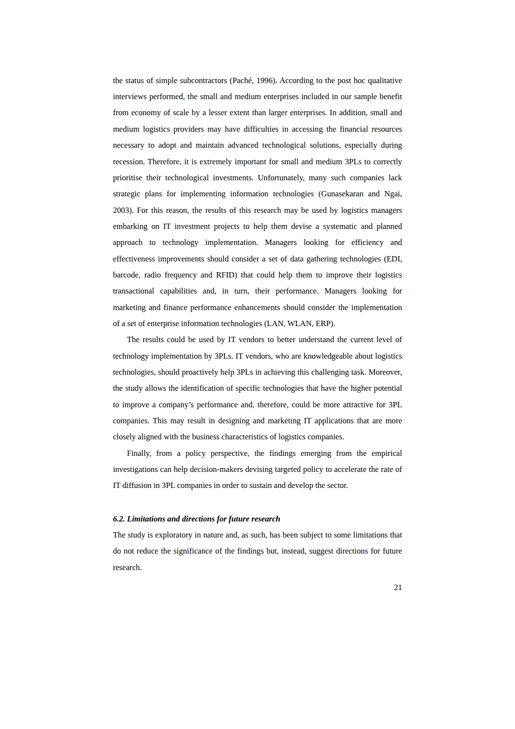the status of simple subcontractors (Paché, 1996). According to the post hoc qualitative interviews performed, the small and medium enterprises included in our sample benefit from economy of scale by a lesser extent than larger enterprises. In addition, small and medium logistics providers may have difficulties in accessing the financial resources necessary to adopt and maintain advanced technological solutions, especially during recession. Therefore, it is extremely important for small and medium 3PLs to correctly prioritise their technological investments. Unfortunately, many such companies lack strategic plans for implementing information technologies (Gunasekaran and Ngai, 2003). For this reason, the results of this research may be used by logistics managers embarking on IT investment projects to help them devise a systematic and planned approach to technology implementation. Managers looking for efficiency and effectiveness improvements should consider a set of data gathering technologies (EDI, barcode, radio frequency and RFID) that could help them to improve their logistics transactional capabilities and, in turn, their performance. Managers looking for marketing and finance performance enhancements should consider the implementation of a set of enterprise information technologies (LAN, WLAN, ERP).
The results could be used by IT vendors to better understand the current level of technology implementation by 3PLs. IT vendors, who are knowledgeable about logistics technologies, should proactively help 3PLs in achieving this challenging task. Moreover, the study allows the identification of specific technologies that have the higher potential to improve a company’s performance and, therefore, could be more attractive for 3PL companies. This may result in designing and marketing IT applications that are more closely aligned with the business characteristics of logistics companies.
Finally, from a policy perspective, the findings emerging from the empirical investigations can help decision-makers devising targeted policy to accelerate the rate of IT diffusion in 3PL companies in order to sustain and develop the sector.
6.2. Limitations and directions for future research
The study is exploratory in nature and, as such, has been subject to some limitations that do not reduce the significance of the findings but, instead, suggest directions for future research.
21